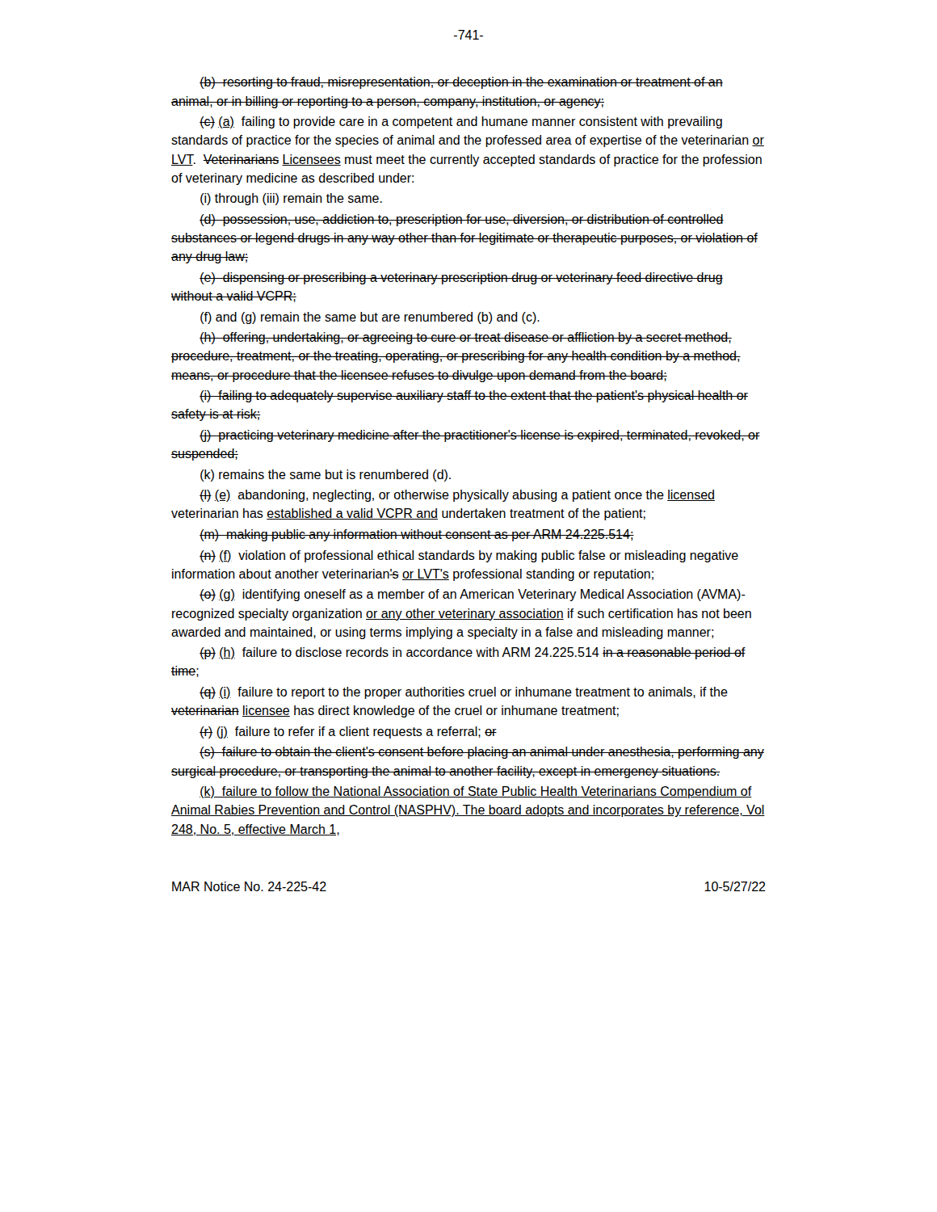-741-
(b) resorting to fraud, misrepresentation, or deception in the examination or treatment of an animal, or in billing or reporting to a person, company, institution, or agency;
(c) (a) failing to provide care in a competent and humane manner consistent with prevailing standards of practice for the species of animal and the professed area of expertise of the veterinarian or LVT. Veterinarians Licensees must meet the currently accepted standards of practice for the profession of veterinary medicine as described under:
(i) through (iii) remain the same.
(d) possession, use, addiction to, prescription for use, diversion, or distribution of controlled substances or legend drugs in any way other than for legitimate or therapeutic purposes, or violation of any drug law;
(e) dispensing or prescribing a veterinary prescription drug or veterinary feed directive drug without a valid VCPR;
(f) and (g) remain the same but are renumbered (b) and (c).
(h) offering, undertaking, or agreeing to cure or treat disease or affliction by a secret method, procedure, treatment, or the treating, operating, or prescribing for any health condition by a method, means, or procedure that the licensee refuses to divulge upon demand from the board;
(i) failing to adequately supervise auxiliary staff to the extent that the patient's physical health or safety is at risk;
(j) practicing veterinary medicine after the practitioner's license is expired, terminated, revoked, or suspended;
(k) remains the same but is renumbered (d).
(l) (e) abandoning, neglecting, or otherwise physically abusing a patient once the licensed veterinarian has established a valid VCPR and undertaken treatment of the patient;
(m) making public any information without consent as per ARM 24.225.514;
(n) (f) violation of professional ethical standards by making public false or misleading negative information about another veterinarian's or LVT's professional standing or reputation;
(o) (g) identifying oneself as a member of an American Veterinary Medical Association (AVMA)-recognized specialty organization or any other veterinary association if such certification has not been awarded and maintained, or using terms implying a specialty in a false and misleading manner;
(p) (h) failure to disclose records in accordance with ARM 24.225.514 in a reasonable period of time;
(q) (i) failure to report to the proper authorities cruel or inhumane treatment to animals, if the veterinarian licensee has direct knowledge of the cruel or inhumane treatment;
(r) (j) failure to refer if a client requests a referral; or
(s) failure to obtain the client's consent before placing an animal under anesthesia, performing any surgical procedure, or transporting the animal to another facility, except in emergency situations.
(k) failure to follow the National Association of State Public Health Veterinarians Compendium of Animal Rabies Prevention and Control (NASPHV). The board adopts and incorporates by reference, Vol 248, No. 5, effective March 1,
MAR Notice No. 24-225-42 10-5/27/22